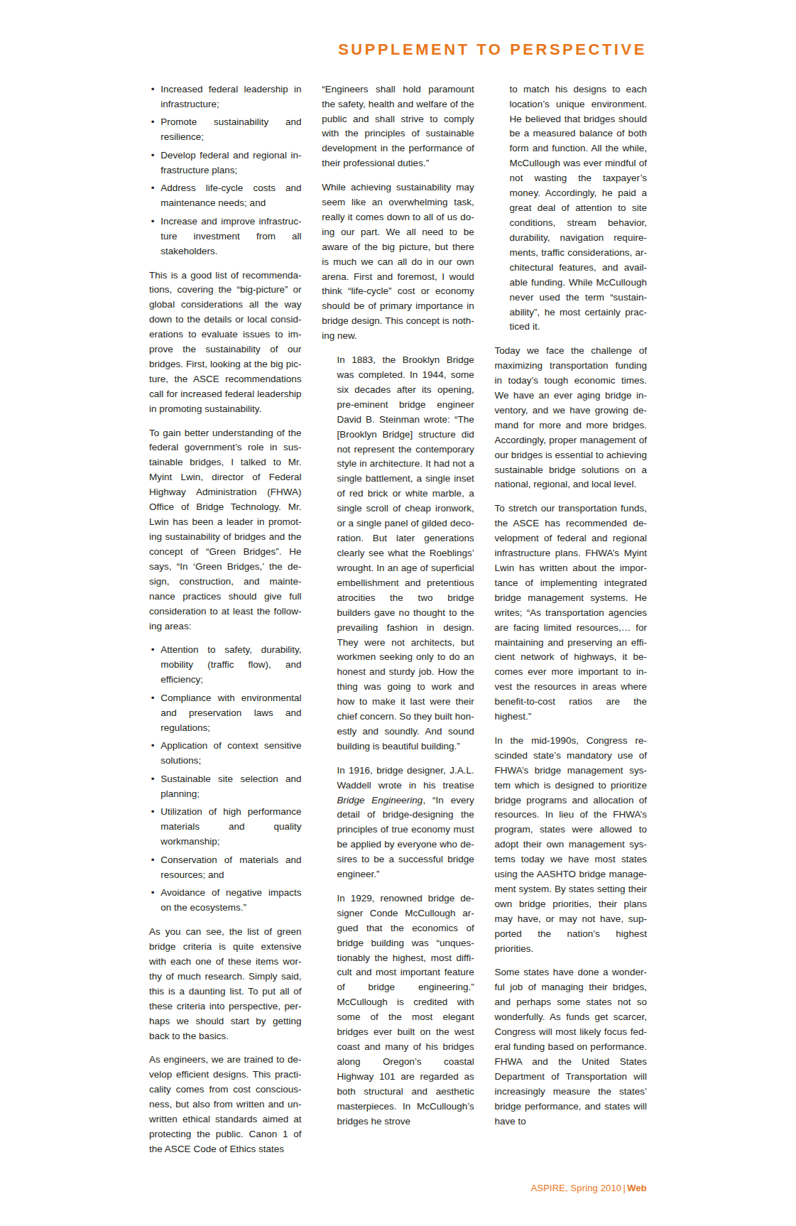Supplement to Perspective
Increased federal leadership in infrastructure;
Promote sustainability and resilience;
Develop federal and regional infrastructure plans;
Address life-cycle costs and maintenance needs; and
Increase and improve infrastructure investment from all stakeholders.
This is a good list of recommendations, covering the “big-picture” or global considerations all the way down to the details or local considerations to evaluate issues to improve the sustainability of our bridges. First, looking at the big picture, the ASCE recommendations call for increased federal leadership in promoting sustainability.
To gain better understanding of the federal government’s role in sustainable bridges, I talked to Mr. Myint Lwin, director of Federal Highway Administration (FHWA) Office of Bridge Technology. Mr. Lwin has been a leader in promoting sustainability of bridges and the concept of “Green Bridges”. He says, “In ‘Green Bridges,’ the design, construction, and maintenance practices should give full consideration to at least the following areas:
Attention to safety, durability, mobility (traffic flow), and efficiency;
Compliance with environmental and preservation laws and regulations;
Application of context sensitive solutions;
Sustainable site selection and planning;
Utilization of high performance materials and quality workmanship;
Conservation of materials and resources; and
Avoidance of negative impacts on the ecosystems.”
As you can see, the list of green bridge criteria is quite extensive with each one of these items worthy of much research. Simply said, this is a daunting list. To put all of these criteria into perspective, perhaps we should start by getting back to the basics.
As engineers, we are trained to develop efficient designs. This practicality comes from cost consciousness, but also from written and unwritten ethical standards aimed at protecting the public. Canon 1 of the ASCE Code of Ethics states
“Engineers shall hold paramount the safety, health and welfare of the public and shall strive to comply with the principles of sustainable development in the performance of their professional duties.”
While achieving sustainability may seem like an overwhelming task, really it comes down to all of us doing our part. We all need to be aware of the big picture, but there is much we can all do in our own arena. First and foremost, I would think “life-cycle” cost or economy should be of primary importance in bridge design. This concept is nothing new.
In 1883, the Brooklyn Bridge was completed. In 1944, some six decades after its opening, pre-eminent bridge engineer David B. Steinman wrote: “The [Brooklyn Bridge] structure did not represent the contemporary style in architecture. It had not a single battlement, a single inset of red brick or white marble, a single scroll of cheap ironwork, or a single panel of gilded decoration. But later generations clearly see what the Roeblings’ wrought. In an age of superficial embellishment and pretentious atrocities the two bridge builders gave no thought to the prevailing fashion in design. They were not architects, but workmen seeking only to do an honest and sturdy job. How the thing was going to work and how to make it last were their chief concern. So they built honestly and soundly. And sound building is beautiful building.”
In 1916, bridge designer, J.A.L. Waddell wrote in his treatise Bridge Engineering, “In every detail of bridge-designing the principles of true economy must be applied by everyone who desires to be a successful bridge engineer.”
In 1929, renowned bridge designer Conde McCullough argued that the economics of bridge building was “unquestionably the highest, most difficult and most important feature of bridge engineering.” McCullough is credited with some of the most elegant bridges ever built on the west coast and many of his bridges along Oregon’s coastal Highway 101 are regarded as both structural and aesthetic masterpieces. In McCullough’s bridges he strove
to match his designs to each location’s unique environment. He believed that bridges should be a measured balance of both form and function. All the while, McCullough was ever mindful of not wasting the taxpayer’s money. Accordingly, he paid a great deal of attention to site conditions, stream behavior, durability, navigation requirements, traffic considerations, architectural features, and available funding. While McCullough never used the term “sustainability”, he most certainly practiced it.
Today we face the challenge of maximizing transportation funding in today’s tough economic times. We have an ever aging bridge inventory, and we have growing demand for more and more bridges. Accordingly, proper management of our bridges is essential to achieving sustainable bridge solutions on a national, regional, and local level.
To stretch our transportation funds, the ASCE has recommended development of federal and regional infrastructure plans. FHWA’s Myint Lwin has written about the importance of implementing integrated bridge management systems. He writes; “As transportation agencies are facing limited resources,… for maintaining and preserving an efficient network of highways, it becomes ever more important to invest the resources in areas where benefit-to-cost ratios are the highest.”
In the mid-1990s, Congress rescinded state’s mandatory use of FHWA’s bridge management system which is designed to prioritize bridge programs and allocation of resources. In lieu of the FHWA’s program, states were allowed to adopt their own management systems today we have most states using the AASHTO bridge management system. By states setting their own bridge priorities, their plans may have, or may not have, supported the nation’s highest priorities.
Some states have done a wonderful job of managing their bridges, and perhaps some states not so wonderfully. As funds get scarcer, Congress will most likely focus federal funding based on performance. FHWA and the United States Department of Transportation will increasingly measure the states’ bridge performance, and states will have to
ASPIRE, Spring 2010|Web